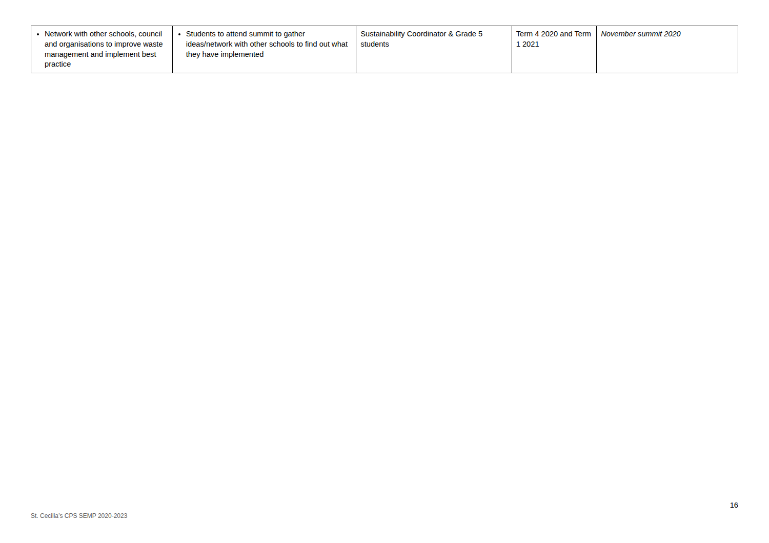| Network with other schools, council and organisations to improve waste management and implement best practice | Students to attend summit to gather ideas/network with other schools to find out what they have implemented | Sustainability Coordinator & Grade 5 students | Term 4 2020 and Term 1 2021 | November summit 2020 |
16
St. Cecilia’s CPS SEMP 2020-2023